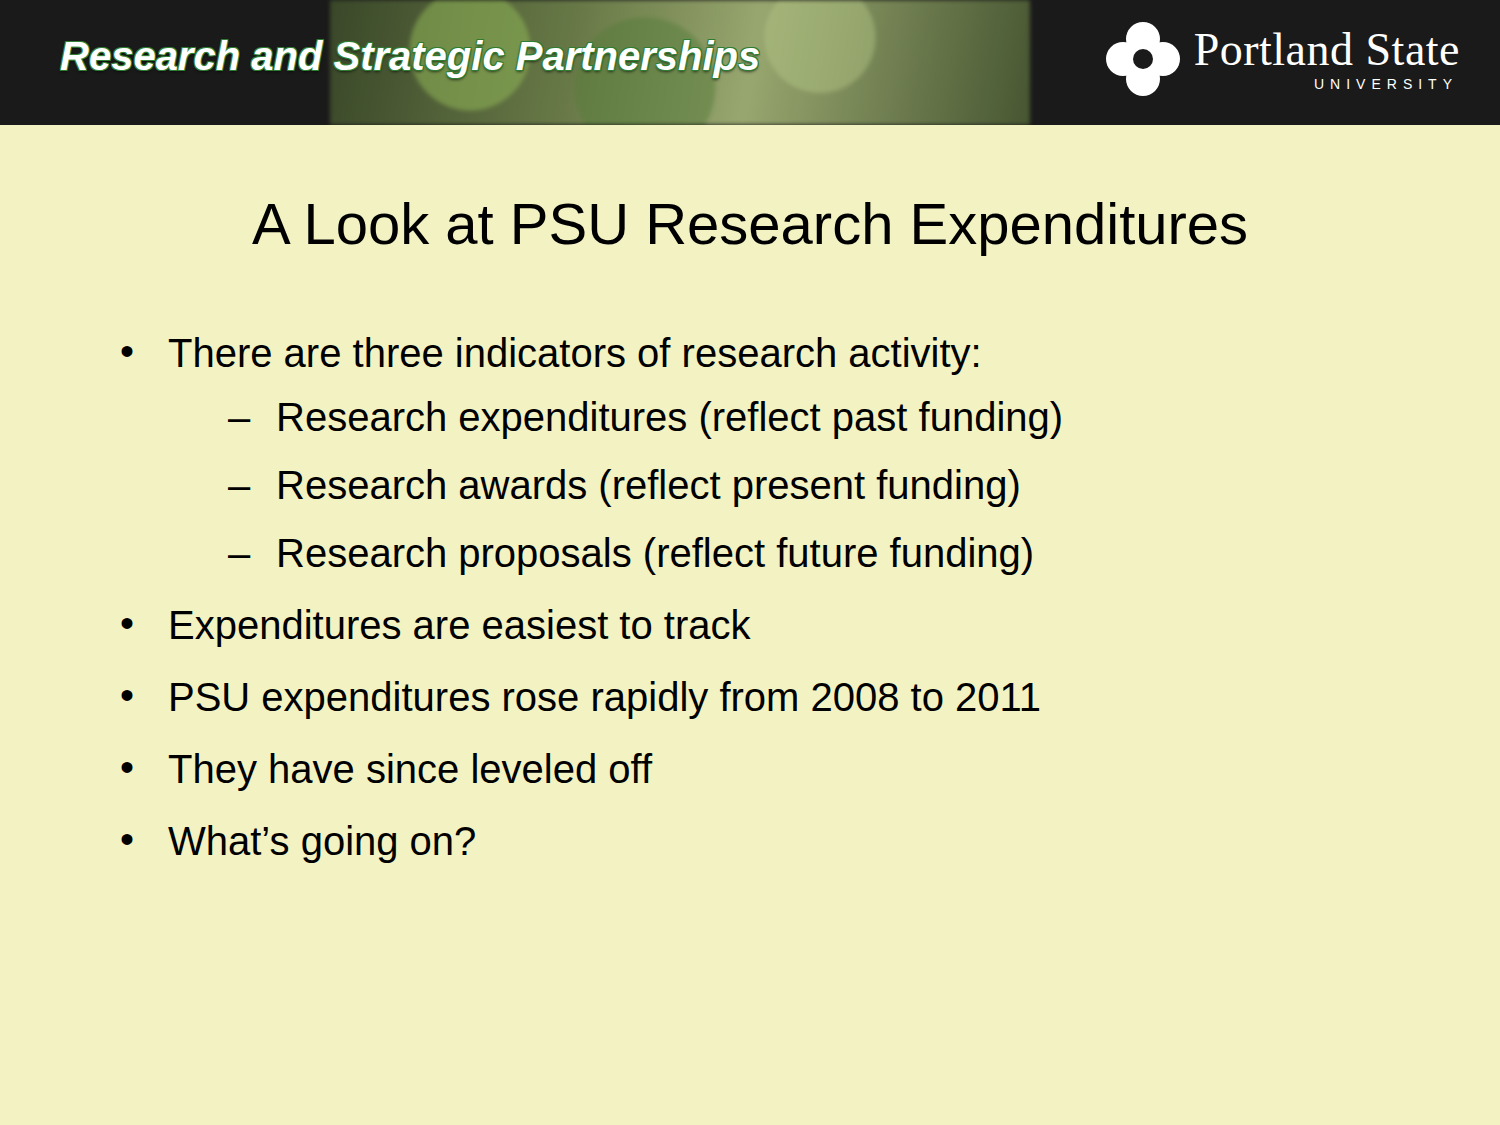Research and Strategic Partnerships
Portland State UNIVERSITY
A Look at PSU Research Expenditures
There are three indicators of research activity:
Research expenditures (reflect past funding)
Research awards (reflect present funding)
Research proposals (reflect future funding)
Expenditures are easiest to track
PSU expenditures rose rapidly from 2008 to 2011
They have since leveled off
What’s going on?